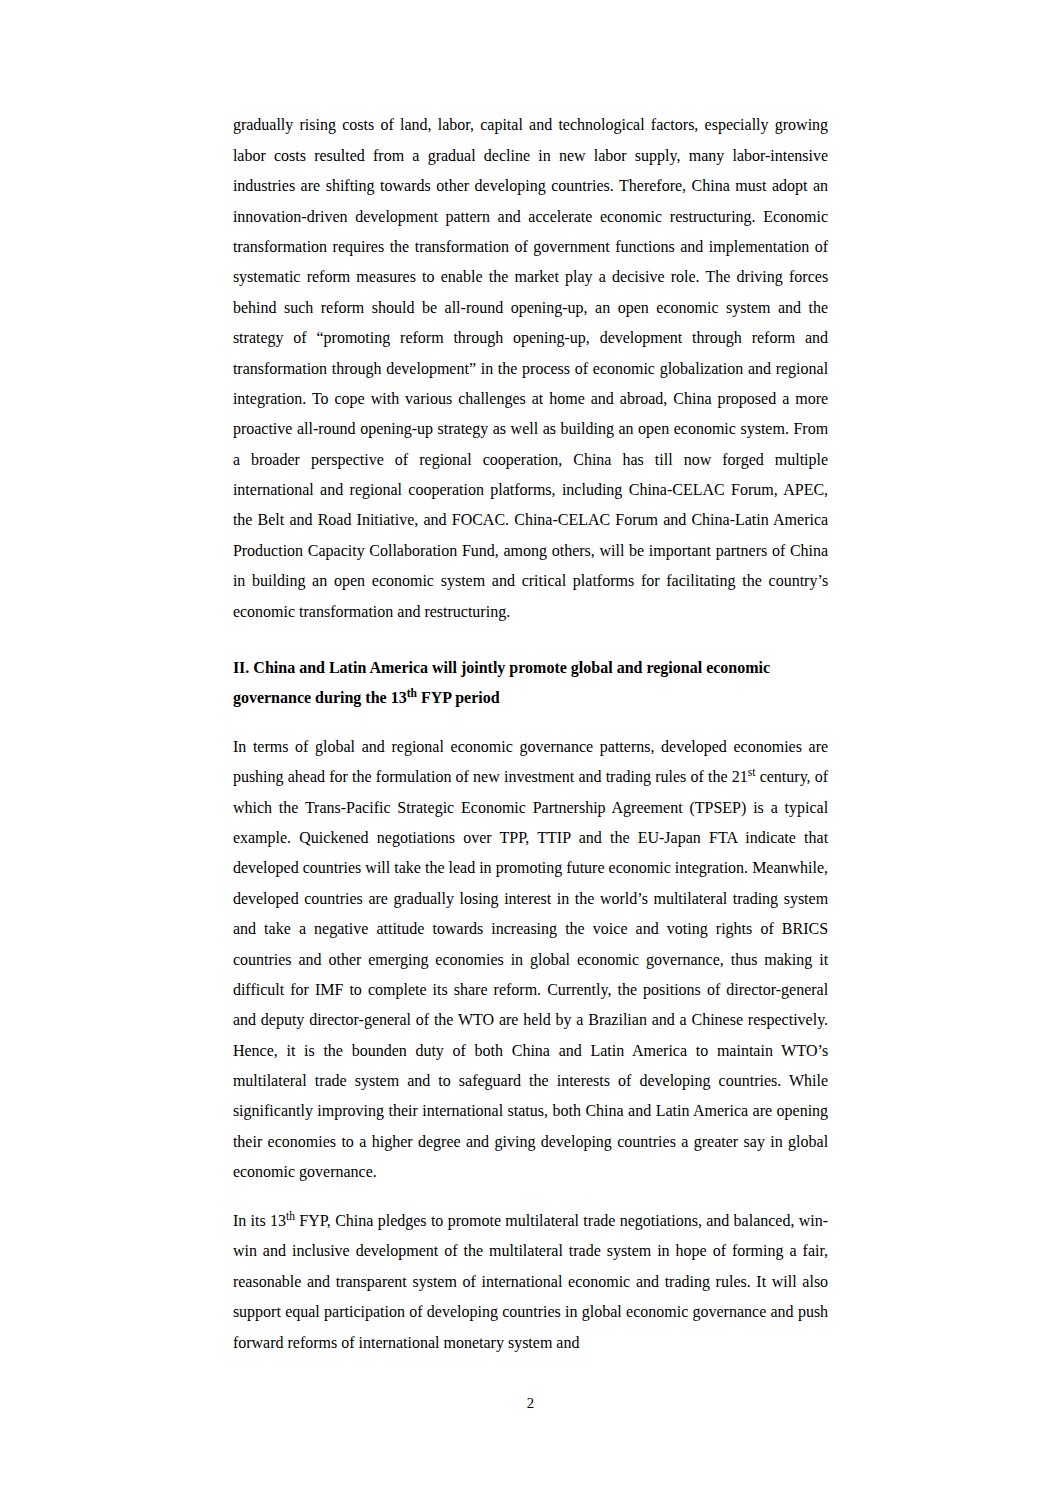gradually rising costs of land, labor, capital and technological factors, especially growing labor costs resulted from a gradual decline in new labor supply, many labor-intensive industries are shifting towards other developing countries. Therefore, China must adopt an innovation-driven development pattern and accelerate economic restructuring. Economic transformation requires the transformation of government functions and implementation of systematic reform measures to enable the market play a decisive role. The driving forces behind such reform should be all-round opening-up, an open economic system and the strategy of “promoting reform through opening-up, development through reform and transformation through development” in the process of economic globalization and regional integration. To cope with various challenges at home and abroad, China proposed a more proactive all-round opening-up strategy as well as building an open economic system. From a broader perspective of regional cooperation, China has till now forged multiple international and regional cooperation platforms, including China-CELAC Forum, APEC, the Belt and Road Initiative, and FOCAC. China-CELAC Forum and China-Latin America Production Capacity Collaboration Fund, among others, will be important partners of China in building an open economic system and critical platforms for facilitating the country’s economic transformation and restructuring.
II. China and Latin America will jointly promote global and regional economic governance during the 13th FYP period
In terms of global and regional economic governance patterns, developed economies are pushing ahead for the formulation of new investment and trading rules of the 21st century, of which the Trans-Pacific Strategic Economic Partnership Agreement (TPSEP) is a typical example. Quickened negotiations over TPP, TTIP and the EU-Japan FTA indicate that developed countries will take the lead in promoting future economic integration. Meanwhile, developed countries are gradually losing interest in the world’s multilateral trading system and take a negative attitude towards increasing the voice and voting rights of BRICS countries and other emerging economies in global economic governance, thus making it difficult for IMF to complete its share reform. Currently, the positions of director-general and deputy director-general of the WTO are held by a Brazilian and a Chinese respectively. Hence, it is the bounden duty of both China and Latin America to maintain WTO’s multilateral trade system and to safeguard the interests of developing countries. While significantly improving their international status, both China and Latin America are opening their economies to a higher degree and giving developing countries a greater say in global economic governance.
In its 13th FYP, China pledges to promote multilateral trade negotiations, and balanced, win-win and inclusive development of the multilateral trade system in hope of forming a fair, reasonable and transparent system of international economic and trading rules. It will also support equal participation of developing countries in global economic governance and push forward reforms of international monetary system and
2